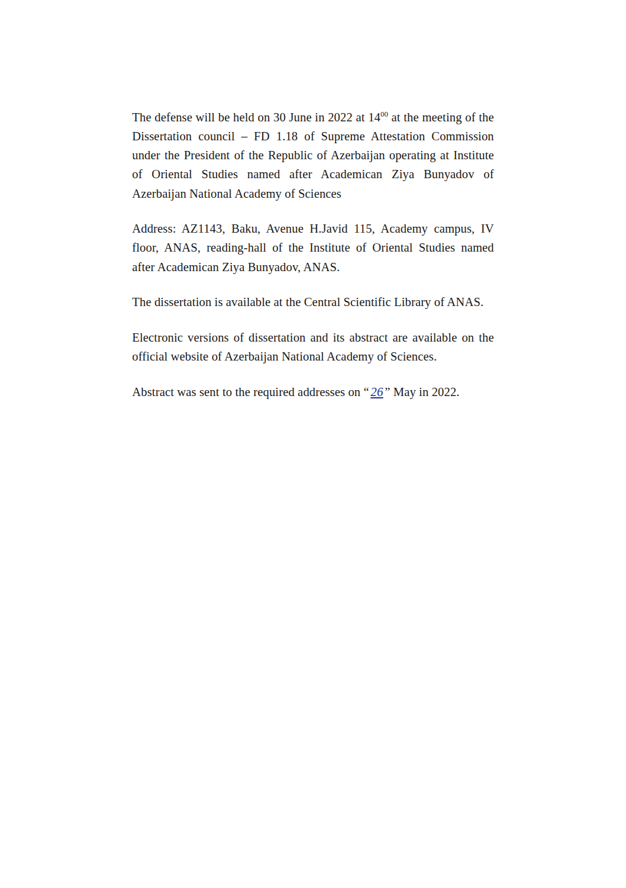The defense will be held on 30 June in 2022 at 1400 at the meeting of the Dissertation council – FD 1.18 of Supreme Attestation Commission under the President of the Republic of Azerbaijan operating at Institute of Oriental Studies named after Academican Ziya Bunyadov of Azerbaijan National Academy of Sciences
Address: AZ1143, Baku, Avenue H.Javid 115, Academy campus, IV floor, ANAS, reading-hall of the Institute of Oriental Studies named after Academican Ziya Bunyadov, ANAS.
The dissertation is available at the Central Scientific Library of ANAS.
Electronic versions of dissertation and its abstract are available on the official website of Azerbaijan National Academy of Sciences.
Abstract was sent to the required addresses on “26” May in 2022.